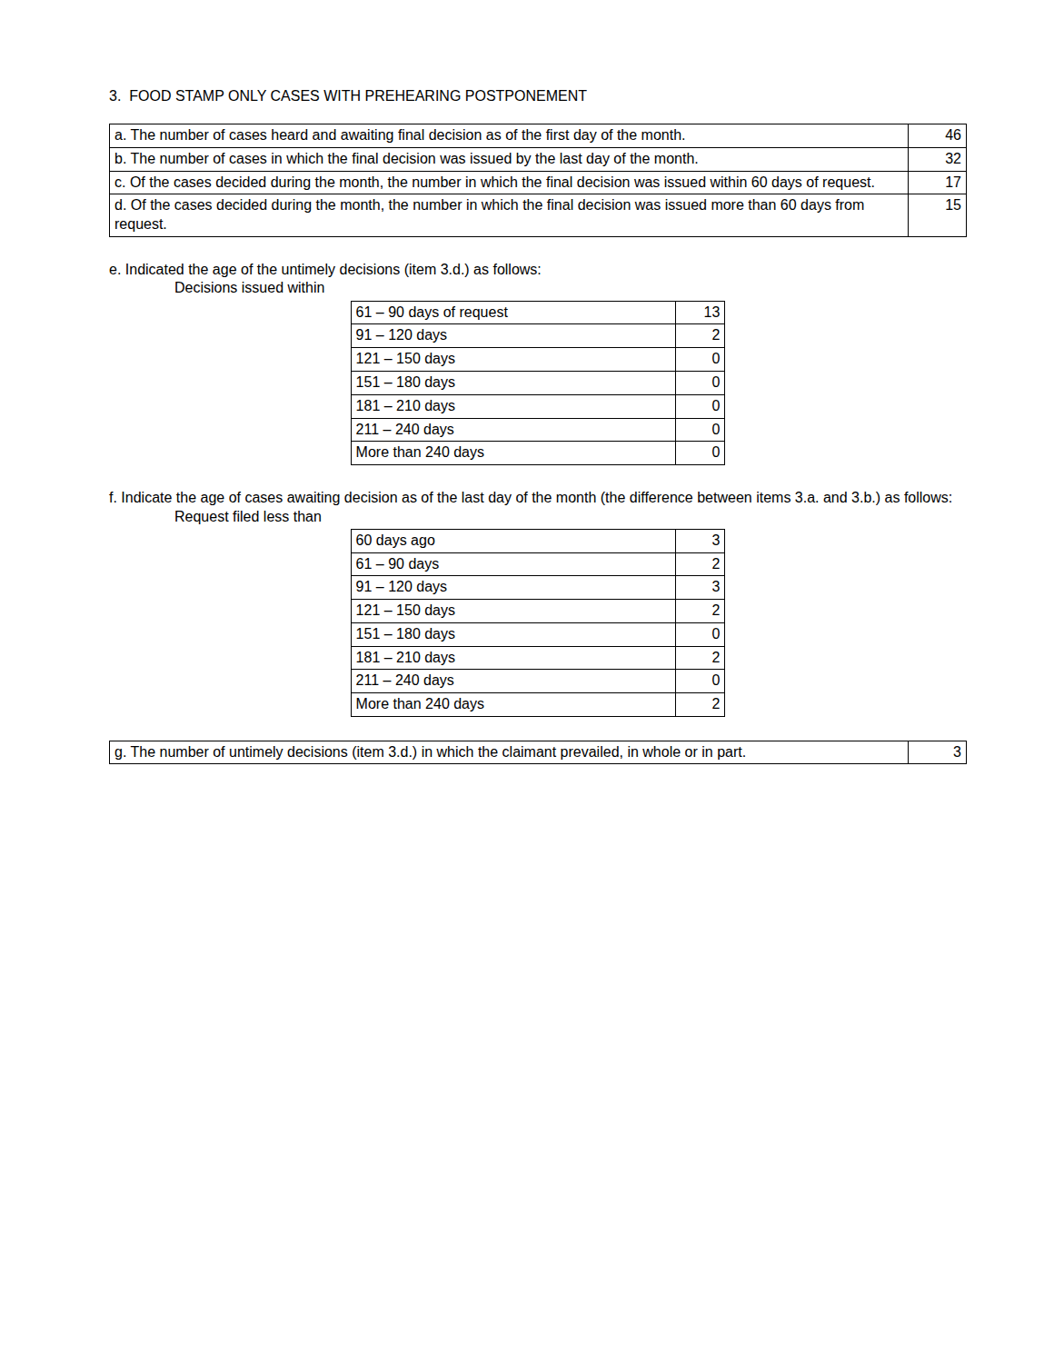3. FOOD STAMP ONLY CASES WITH PREHEARING POSTPONEMENT
| a. The number of cases heard and awaiting final decision as of the first day of the month. | 46 |
| b. The number of cases in which the final decision was issued by the last day of the month. | 32 |
| c. Of the cases decided during the month, the number in which the final decision was issued within 60 days of request. | 17 |
| d. Of the cases decided during the month, the number in which the final decision was issued more than 60 days from request. | 15 |
e. Indicated the age of the untimely decisions (item 3.d.) as follows:
Decisions issued within
| 61 – 90 days of request | 13 |
| 91 – 120 days | 2 |
| 121 – 150 days | 0 |
| 151 – 180 days | 0 |
| 181 – 210 days | 0 |
| 211 – 240 days | 0 |
| More than 240 days | 0 |
f. Indicate the age of cases awaiting decision as of the last day of the month (the difference between items 3.a. and 3.b.) as follows:
Request filed less than
| 60 days ago | 3 |
| 61 – 90 days | 2 |
| 91 – 120 days | 3 |
| 121 – 150 days | 2 |
| 151 – 180 days | 0 |
| 181 – 210 days | 2 |
| 211 – 240 days | 0 |
| More than 240 days | 2 |
| g. The number of untimely decisions (item 3.d.) in which the claimant prevailed, in whole or in part. | 3 |